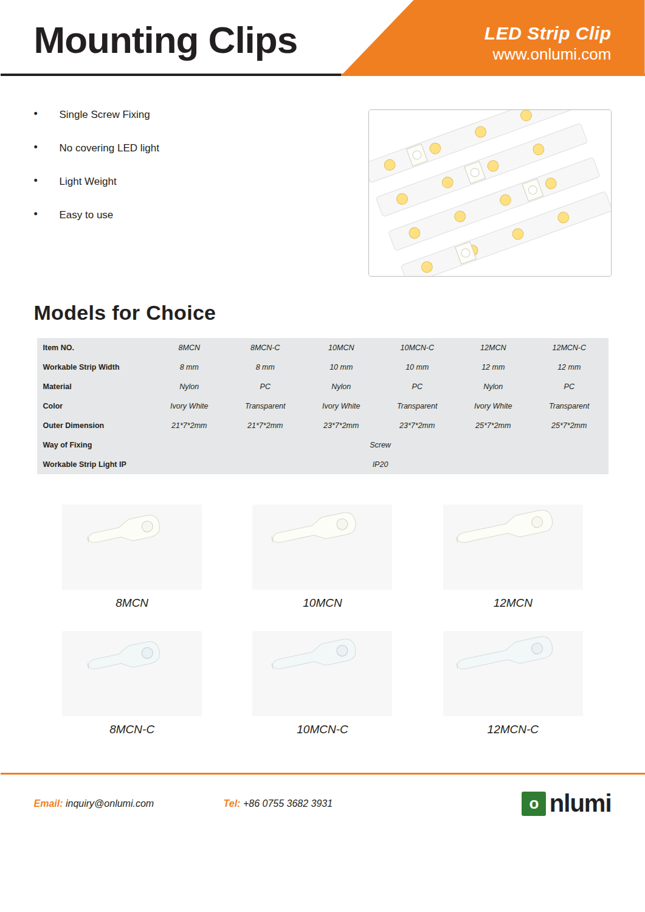Mounting Clips
LED Strip Clip
www.onlumi.com
Single Screw Fixing
No covering LED light
Light Weight
Easy to use
Models for Choice
| Item NO. | 8MCN | 8MCN-C | 10MCN | 10MCN-C | 12MCN | 12MCN-C |
| Workable Strip Width | 8 mm | 8 mm | 10 mm | 10 mm | 12 mm | 12 mm |
| Material | Nylon | PC | Nylon | PC | Nylon | PC |
| Color | Ivory White | Transparent | Ivory White | Transparent | Ivory White | Transparent |
| Outer Dimension | 21*7*2mm | 21*7*2mm | 23*7*2mm | 23*7*2mm | 25*7*2mm | 25*7*2mm |
| Way of Fixing | Screw |
| Workable Strip Light IP | IP20 |
8MCN
10MCN
12MCN
8MCN-C
10MCN-C
12MCN-C
Email: inquiry@onlumi.com Tel: +86 0755 3682 3931
onlumi